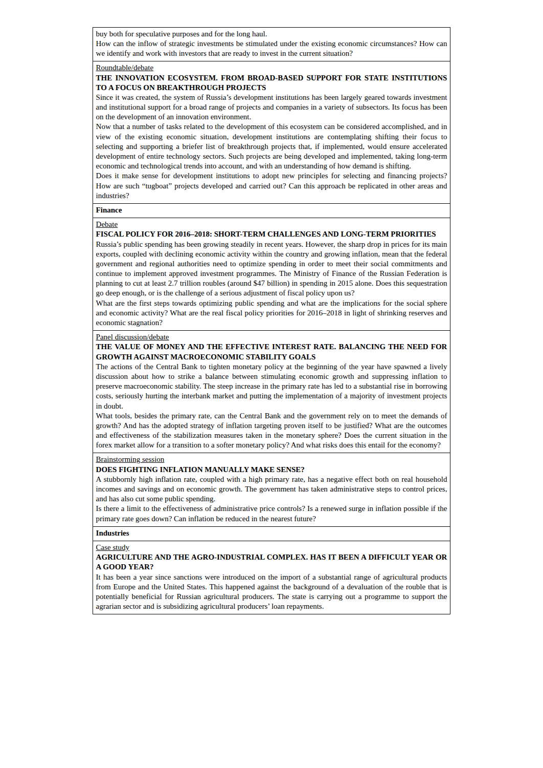| buy both for speculative purposes and for the long haul. How can the inflow of strategic investments be stimulated under the existing economic circumstances? How can we identify and work with investors that are ready to invest in the current situation? |
| Roundtable/debate The innovation ecosystem. From broad-based support for state institutions to a focus on breakthrough projects Since it was created, the system of Russia’s development institutions has been largely geared towards investment and institutional support for a broad range of projects and companies in a variety of subsectors. Its focus has been on the development of an innovation environment. Now that a number of tasks related to the development of this ecosystem can be considered accomplished, and in view of the existing economic situation, development institutions are contemplating shifting their focus to selecting and supporting a briefer list of breakthrough projects that, if implemented, would ensure accelerated development of entire technology sectors. Such projects are being developed and implemented, taking long-term economic and technological trends into account, and with an understanding of how demand is shifting. Does it make sense for development institutions to adopt new principles for selecting and financing projects? How are such “tugboat” projects developed and carried out? Can this approach be replicated in other areas and industries? |
| Finance |
| Debate Fiscal policy for 2016–2018: short-term challenges and long-term priorities Russia’s public spending has been growing steadily in recent years. However, the sharp drop in prices for its main exports, coupled with declining economic activity within the country and growing inflation, mean that the federal government and regional authorities need to optimize spending in order to meet their social commitments and continue to implement approved investment programmes. The Ministry of Finance of the Russian Federation is planning to cut at least 2.7 trillion roubles (around $47 billion) in spending in 2015 alone. Does this sequestration go deep enough, or is the challenge of a serious adjustment of fiscal policy upon us? What are the first steps towards optimizing public spending and what are the implications for the social sphere and economic activity? What are the real fiscal policy priorities for 2016–2018 in light of shrinking reserves and economic stagnation? |
| Panel discussion/debate The value of money and the effective interest rate. Balancing the need for growth against macroeconomic stability goals The actions of the Central Bank to tighten monetary policy at the beginning of the year have spawned a lively discussion about how to strike a balance between stimulating economic growth and suppressing inflation to preserve macroeconomic stability. The steep increase in the primary rate has led to a substantial rise in borrowing costs, seriously hurting the interbank market and putting the implementation of a majority of investment projects in doubt. What tools, besides the primary rate, can the Central Bank and the government rely on to meet the demands of growth? And has the adopted strategy of inflation targeting proven itself to be justified? What are the outcomes and effectiveness of the stabilization measures taken in the monetary sphere? Does the current situation in the forex market allow for a transition to a softer monetary policy? And what risks does this entail for the economy? |
| Brainstorming session Does fighting inflation manually make sense? A stubbornly high inflation rate, coupled with a high primary rate, has a negative effect both on real household incomes and savings and on economic growth. The government has taken administrative steps to control prices, and has also cut some public spending. Is there a limit to the effectiveness of administrative price controls? Is a renewed surge in inflation possible if the primary rate goes down? Can inflation be reduced in the nearest future? |
| Industries |
| Case study Agriculture and the agro-industrial complex. Has it been a difficult year or a good year? It has been a year since sanctions were introduced on the import of a substantial range of agricultural products from Europe and the United States. This happened against the background of a devaluation of the rouble that is potentially beneficial for Russian agricultural producers. The state is carrying out a programme to support the agrarian sector and is subsidizing agricultural producers’ loan repayments. |